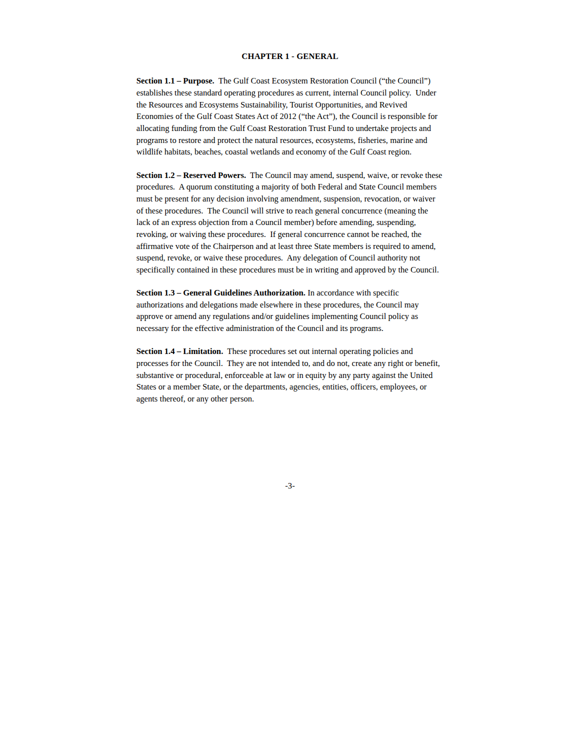CHAPTER 1 - GENERAL
Section 1.1 – Purpose. The Gulf Coast Ecosystem Restoration Council (“the Council”) establishes these standard operating procedures as current, internal Council policy. Under the Resources and Ecosystems Sustainability, Tourist Opportunities, and Revived Economies of the Gulf Coast States Act of 2012 (“the Act”), the Council is responsible for allocating funding from the Gulf Coast Restoration Trust Fund to undertake projects and programs to restore and protect the natural resources, ecosystems, fisheries, marine and wildlife habitats, beaches, coastal wetlands and economy of the Gulf Coast region.
Section 1.2 – Reserved Powers. The Council may amend, suspend, waive, or revoke these procedures. A quorum constituting a majority of both Federal and State Council members must be present for any decision involving amendment, suspension, revocation, or waiver of these procedures. The Council will strive to reach general concurrence (meaning the lack of an express objection from a Council member) before amending, suspending, revoking, or waiving these procedures. If general concurrence cannot be reached, the affirmative vote of the Chairperson and at least three State members is required to amend, suspend, revoke, or waive these procedures. Any delegation of Council authority not specifically contained in these procedures must be in writing and approved by the Council.
Section 1.3 – General Guidelines Authorization. In accordance with specific authorizations and delegations made elsewhere in these procedures, the Council may approve or amend any regulations and/or guidelines implementing Council policy as necessary for the effective administration of the Council and its programs.
Section 1.4 – Limitation. These procedures set out internal operating policies and processes for the Council. They are not intended to, and do not, create any right or benefit, substantive or procedural, enforceable at law or in equity by any party against the United States or a member State, or the departments, agencies, entities, officers, employees, or agents thereof, or any other person.
-3-